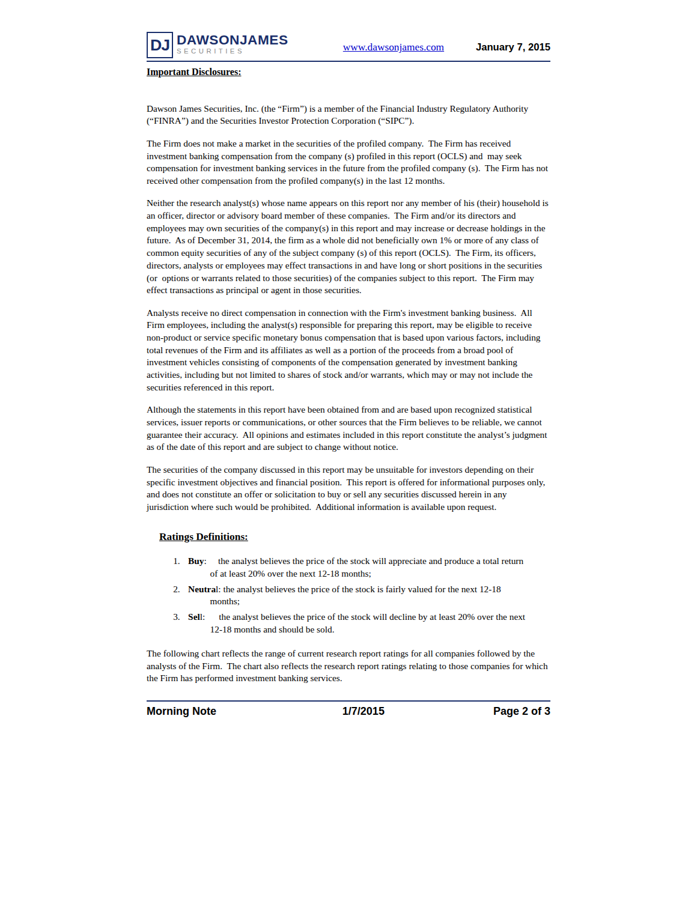DJ
DAWSONJAMES
SECURITIES
www.dawsonjames.com January 7, 2015
Important Disclosures:
Dawson James Securities, Inc. (the “Firm”) is a member of the Financial Industry Regulatory Authority (“FINRA”) and the Securities Investor Protection Corporation (“SIPC”).
The Firm does not make a market in the securities of the profiled company. The Firm has received investment banking compensation from the company (s) profiled in this report (OCLS) and may seek compensation for investment banking services in the future from the profiled company (s). The Firm has not received other compensation from the profiled company(s) in the last 12 months.
Neither the research analyst(s) whose name appears on this report nor any member of his (their) household is an officer, director or advisory board member of these companies. The Firm and/or its directors and employees may own securities of the company(s) in this report and may increase or decrease holdings in the future. As of December 31, 2014, the firm as a whole did not beneficially own 1% or more of any class of common equity securities of any of the subject company (s) of this report (OCLS). The Firm, its officers, directors, analysts or employees may effect transactions in and have long or short positions in the securities (or options or warrants related to those securities) of the companies subject to this report. The Firm may effect transactions as principal or agent in those securities.
Analysts receive no direct compensation in connection with the Firm's investment banking business. All Firm employees, including the analyst(s) responsible for preparing this report, may be eligible to receive non-product or service specific monetary bonus compensation that is based upon various factors, including total revenues of the Firm and its affiliates as well as a portion of the proceeds from a broad pool of investment vehicles consisting of components of the compensation generated by investment banking activities, including but not limited to shares of stock and/or warrants, which may or may not include the securities referenced in this report.
Although the statements in this report have been obtained from and are based upon recognized statistical services, issuer reports or communications, or other sources that the Firm believes to be reliable, we cannot guarantee their accuracy. All opinions and estimates included in this report constitute the analyst’s judgment as of the date of this report and are subject to change without notice.
The securities of the company discussed in this report may be unsuitable for investors depending on their specific investment objectives and financial position. This report is offered for informational purposes only, and does not constitute an offer or solicitation to buy or sell any securities discussed herein in any jurisdiction where such would be prohibited. Additional information is available upon request.
Ratings Definitions:
Buy: the analyst believes the price of the stock will appreciate and produce a total returnof at least 20% over the next 12-18 months;
Neutral: the analyst believes the price of the stock is fairly valued for the next 12-18months;
Sell: the analyst believes the price of the stock will decline by at least 20% over the next12-18 months and should be sold.
The following chart reflects the range of current research report ratings for all companies followed by the analysts of the Firm. The chart also reflects the research report ratings relating to those companies for which the Firm has performed investment banking services.
Morning Note
1/7/2015
Page 2 of 3